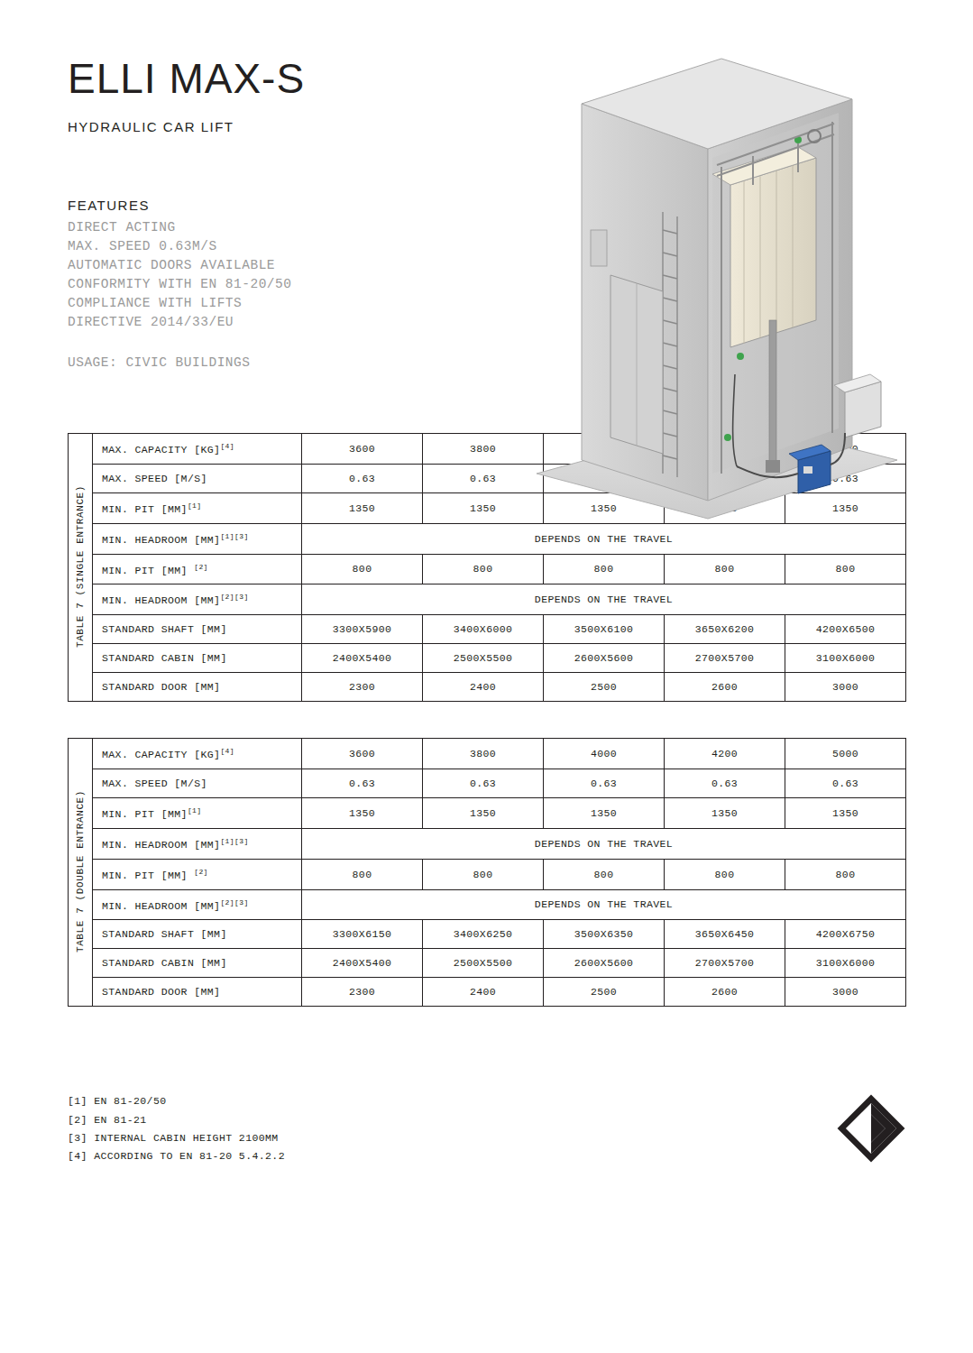ELLI MAX-S
HYDRAULIC CAR LIFT
FEATURES
DIRECT ACTING
MAX. SPEED 0.63M/S
AUTOMATIC DOORS AVAILABLE
CONFORMITY WITH EN 81-20/50
COMPLIANCE WITH LIFTS
DIRECTIVE 2014/33/EU
USAGE: CIVIC BUILDINGS
| TABLE 7 (SINGLE ENTRANCE) | MAX. CAPACITY [KG] [4] | 3600 | 3800 | 4000 | 4200 | 5000 |
| MAX. SPEED [M/S] | 0.63 | 0.63 | 0.63 | 0.63 | 0.63 |
| MIN. PIT [MM] [1] | 1350 | 1350 | 1350 | 1350 | 1350 |
| MIN. HEADROOM [MM] [1][3] | DEPENDS ON THE TRAVEL |
| MIN. PIT [MM] [2] | 800 | 800 | 800 | 800 | 800 |
| MIN. HEADROOM [MM] [2][3] | DEPENDS ON THE TRAVEL |
| STANDARD SHAFT [MM] | 3300X5900 | 3400X6000 | 3500X6100 | 3650X6200 | 4200X6500 |
| STANDARD CABIN [MM] | 2400X5400 | 2500X5500 | 2600X5600 | 2700X5700 | 3100X6000 |
| STANDARD DOOR [MM] | 2300 | 2400 | 2500 | 2600 | 3000 |
| TABLE 7 (DOUBLE ENTRANCE) | MAX. CAPACITY [KG] [4] | 3600 | 3800 | 4000 | 4200 | 5000 |
| MAX. SPEED [M/S] | 0.63 | 0.63 | 0.63 | 0.63 | 0.63 |
| MIN. PIT [MM] [1] | 1350 | 1350 | 1350 | 1350 | 1350 |
| MIN. HEADROOM [MM] [1][3] | DEPENDS ON THE TRAVEL |
| MIN. PIT [MM] [2] | 800 | 800 | 800 | 800 | 800 |
| MIN. HEADROOM [MM] [2][3] | DEPENDS ON THE TRAVEL |
| STANDARD SHAFT [MM] | 3300X6150 | 3400X6250 | 3500X6350 | 3650X6450 | 4200X6750 |
| STANDARD CABIN [MM] | 2400X5400 | 2500X5500 | 2600X5600 | 2700X5700 | 3100X6000 |
| STANDARD DOOR [MM] | 2300 | 2400 | 2500 | 2600 | 3000 |
[1] EN 81-20/50
[2] EN 81-21
[3] INTERNAL CABIN HEIGHT 2100MM
[4] ACCORDING TO EN 81-20 5.4.2.2